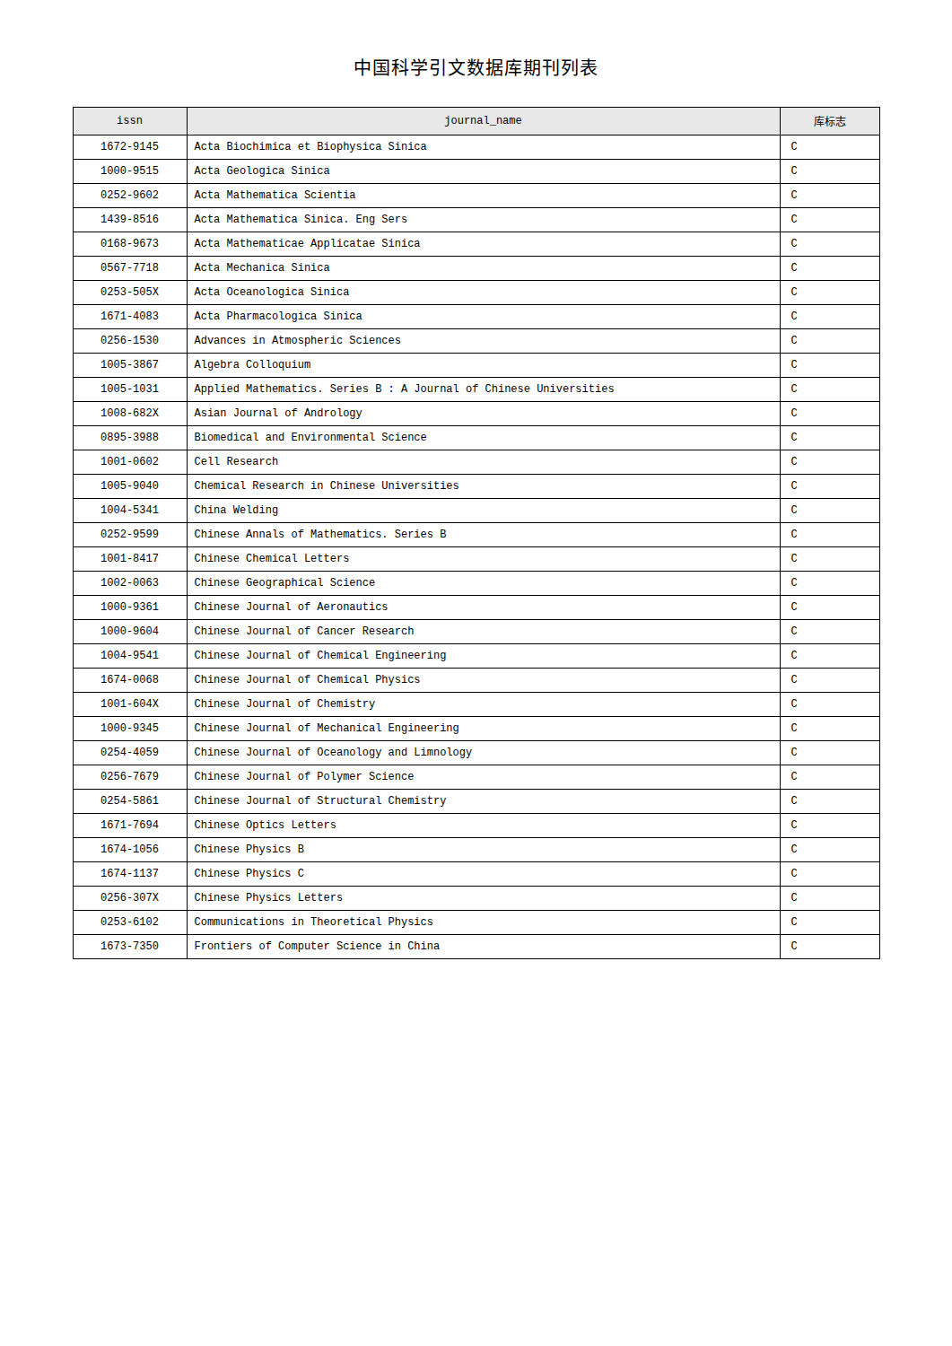中国科学引文数据库期刊列表
| issn | journal_name | 库标志 |
| --- | --- | --- |
| 1672-9145 | Acta Biochimica et Biophysica Sinica | C |
| 1000-9515 | Acta Geologica Sinica | C |
| 0252-9602 | Acta Mathematica Scientia | C |
| 1439-8516 | Acta Mathematica Sinica. Eng Sers | C |
| 0168-9673 | Acta Mathematicae Applicatae Sinica | C |
| 0567-7718 | Acta Mechanica Sinica | C |
| 0253-505X | Acta Oceanologica Sinica | C |
| 1671-4083 | Acta Pharmacologica Sinica | C |
| 0256-1530 | Advances in Atmospheric Sciences | C |
| 1005-3867 | Algebra Colloquium | C |
| 1005-1031 | Applied Mathematics. Series B : A Journal of Chinese Universities | C |
| 1008-682X | Asian Journal of Andrology | C |
| 0895-3988 | Biomedical and Environmental Science | C |
| 1001-0602 | Cell Research | C |
| 1005-9040 | Chemical Research in Chinese Universities | C |
| 1004-5341 | China Welding | C |
| 0252-9599 | Chinese Annals of Mathematics. Series B | C |
| 1001-8417 | Chinese Chemical Letters | C |
| 1002-0063 | Chinese Geographical Science | C |
| 1000-9361 | Chinese Journal of Aeronautics | C |
| 1000-9604 | Chinese Journal of Cancer Research | C |
| 1004-9541 | Chinese Journal of Chemical Engineering | C |
| 1674-0068 | Chinese Journal of Chemical Physics | C |
| 1001-604X | Chinese Journal of Chemistry | C |
| 1000-9345 | Chinese Journal of Mechanical Engineering | C |
| 0254-4059 | Chinese Journal of Oceanology and Limnology | C |
| 0256-7679 | Chinese Journal of Polymer Science | C |
| 0254-5861 | Chinese Journal of Structural Chemistry | C |
| 1671-7694 | Chinese Optics Letters | C |
| 1674-1056 | Chinese Physics B | C |
| 1674-1137 | Chinese Physics C | C |
| 0256-307X | Chinese Physics Letters | C |
| 0253-6102 | Communications in Theoretical Physics | C |
| 1673-7350 | Frontiers of Computer Science in China | C |